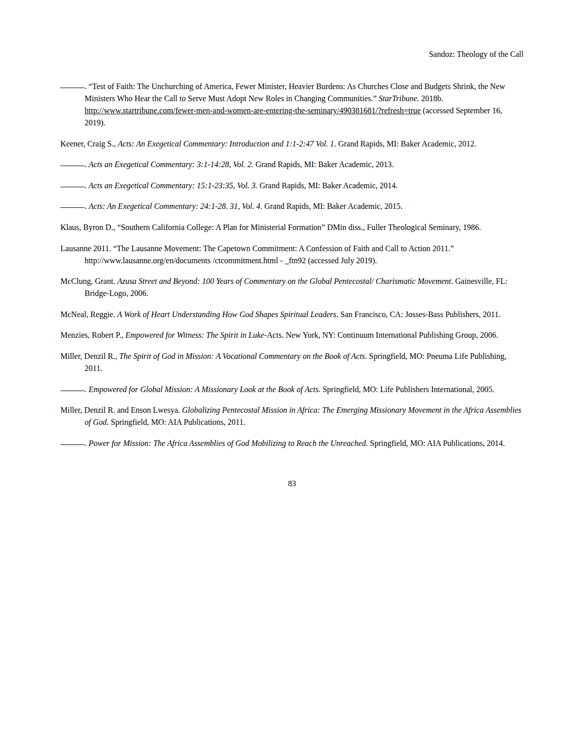Sandoz: Theology of the Call
. “Test of Faith: The Unchurching of America, Fewer Minister, Heavier Burdens: As Churches Close and Budgets Shrink, the New Ministers Who Hear the Call to Serve Must Adopt New Roles in Changing Communities.” StarTribune. 2018b. http://www.startribune.com/fewer-men-and-women-are-entering-the-seminary/490381681/?refresh=true (accessed September 16, 2019).
Keener, Craig S., Acts: An Exegetical Commentary: Introduction and 1:1-2:47 Vol. 1. Grand Rapids, MI: Baker Academic, 2012.
. Acts an Exegetical Commentary: 3:1-14:28, Vol. 2. Grand Rapids, MI: Baker Academic, 2013.
. Acts an Exegetical Commentary: 15:1-23:35, Vol. 3. Grand Rapids, MI: Baker Academic, 2014.
. Acts: An Exegetical Commentary: 24:1-28. 31, Vol. 4. Grand Rapids, MI: Baker Academic, 2015.
Klaus, Byron D., “Southern California College: A Plan for Ministerial Formation” DMin diss., Fuller Theological Seminary, 1986.
Lausanne 2011. “The Lausanne Movement: The Capetown Commitment: A Confession of Faith and Call to Action 2011.” http://www.lausanne.org/en/documents /ctcommitment.html - _ftn92 (accessed July 2019).
McClung, Grant. Azusa Street and Beyond: 100 Years of Commentary on the Global Pentecostal/ Charismatic Movement. Gainesville, FL: Bridge-Logo, 2006.
McNeal, Reggie. A Work of Heart Understanding How God Shapes Spiritual Leaders. San Francisco, CA: Josses-Bass Publishers, 2011.
Menzies, Robert P., Empowered for Witness: The Spirit in Luke-Acts. New York, NY: Continuum International Publishing Group, 2006.
Miller, Denzil R., The Spirit of God in Mission: A Vocational Commentary on the Book of Acts. Springfield, MO: Pneuma Life Publishing, 2011.
. Empowered for Global Mission: A Missionary Look at the Book of Acts. Springfield, MO: Life Publishers International, 2005.
Miller, Denzil R. and Enson Lwesya. Globalizing Pentecostal Mission in Africa: The Emerging Missionary Movement in the Africa Assemblies of God. Springfield, MO: AIA Publications, 2011.
. Power for Mission: The Africa Assemblies of God Mobilizing to Reach the Unreached. Springfield, MO: AIA Publications, 2014.
83